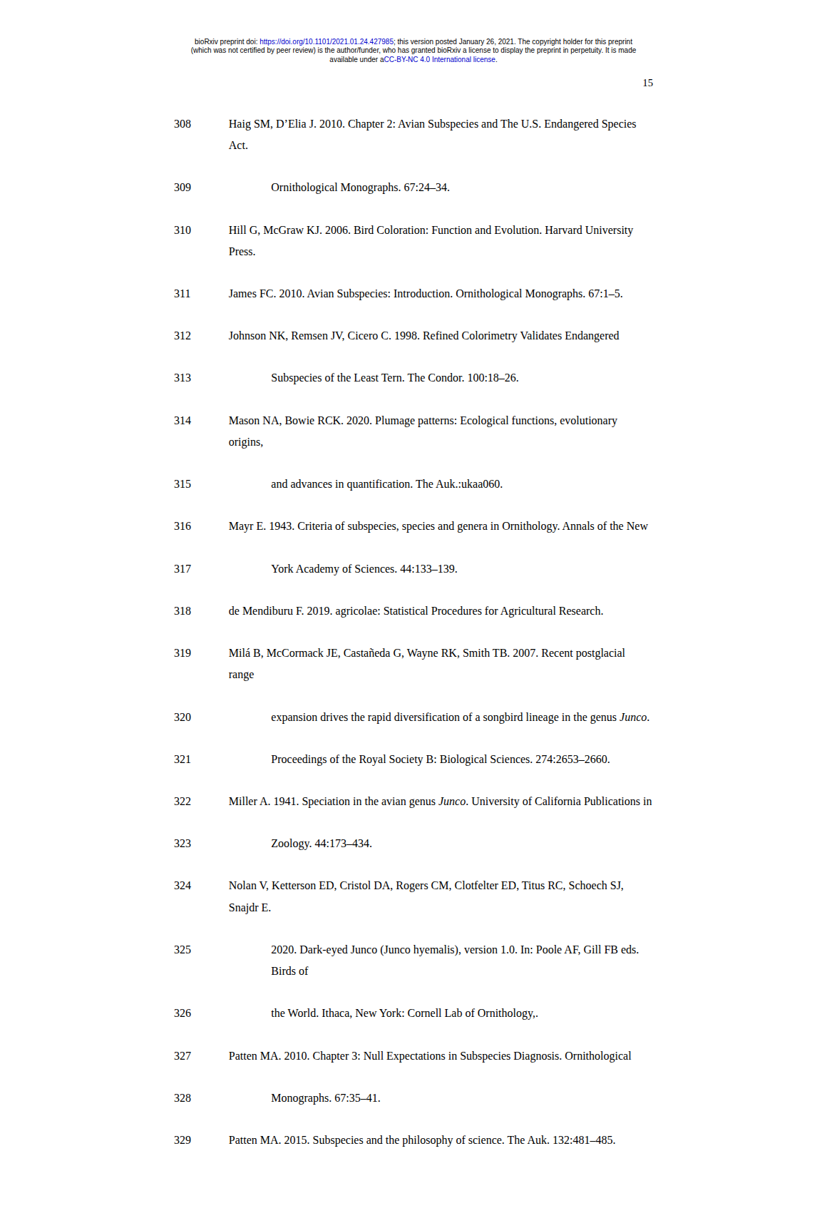bioRxiv preprint doi: https://doi.org/10.1101/2021.01.24.427985; this version posted January 26, 2021. The copyright holder for this preprint (which was not certified by peer review) is the author/funder, who has granted bioRxiv a license to display the preprint in perpetuity. It is made available under aCC-BY-NC 4.0 International license.
15
308
Haig SM, D’Elia J. 2010. Chapter 2: Avian Subspecies and The U.S. Endangered Species Act.
309
Ornithological Monographs. 67:24–34.
310
Hill G, McGraw KJ. 2006. Bird Coloration: Function and Evolution. Harvard University Press.
311
James FC. 2010. Avian Subspecies: Introduction. Ornithological Monographs. 67:1–5.
312
Johnson NK, Remsen JV, Cicero C. 1998. Refined Colorimetry Validates Endangered
313
Subspecies of the Least Tern. The Condor. 100:18–26.
314
Mason NA, Bowie RCK. 2020. Plumage patterns: Ecological functions, evolutionary origins,
315
and advances in quantification. The Auk.:ukaa060.
316
Mayr E. 1943. Criteria of subspecies, species and genera in Ornithology. Annals of the New
317
York Academy of Sciences. 44:133–139.
318
de Mendiburu F. 2019. agricolae: Statistical Procedures for Agricultural Research.
319
Milá B, McCormack JE, Castañeda G, Wayne RK, Smith TB. 2007. Recent postglacial range
320
expansion drives the rapid diversification of a songbird lineage in the genus Junco.
321
Proceedings of the Royal Society B: Biological Sciences. 274:2653–2660.
322
Miller A. 1941. Speciation in the avian genus Junco. University of California Publications in
323
Zoology. 44:173–434.
324
Nolan V, Ketterson ED, Cristol DA, Rogers CM, Clotfelter ED, Titus RC, Schoech SJ, Snajdr E.
325
2020. Dark-eyed Junco (Junco hyemalis), version 1.0. In: Poole AF, Gill FB eds. Birds of
326
the World. Ithaca, New York: Cornell Lab of Ornithology,.
327
Patten MA. 2010. Chapter 3: Null Expectations in Subspecies Diagnosis. Ornithological
328
Monographs. 67:35–41.
329
Patten MA. 2015. Subspecies and the philosophy of science. The Auk. 132:481–485.